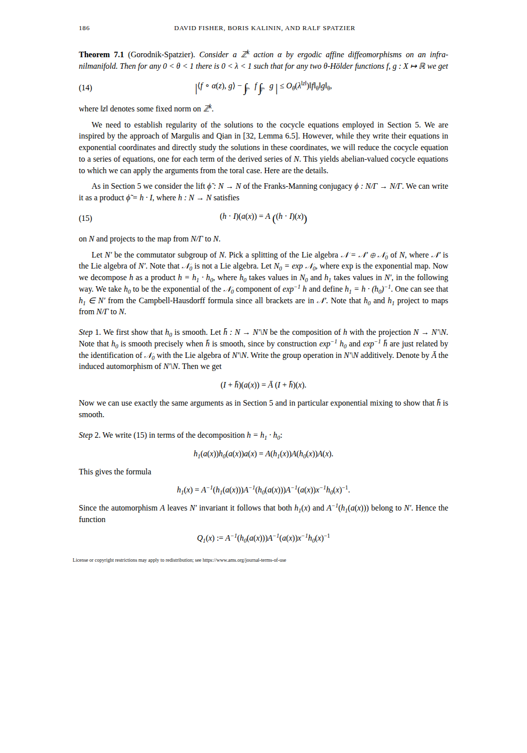186 DAVID FISHER, BORIS KALININ, AND RALF SPATZIER
Theorem 7.1 (Gorodnik-Spatzier). Consider a ℤk action α by ergodic affine diffeomorphisms on an infra-nilmanifold. Then for any 0 < θ < 1 there is 0 < λ < 1 such that for any two θ-Hölder functions f, g : X ↦ ℝ we get
(14)
|⟨f ∘ α(z), g⟩ − ∫𝕋n f ∫𝕋n g | ≤ Oθ(λ‖z‖)‖f‖θ‖g‖θ,
where ‖z‖ denotes some fixed norm on ℤk.
We need to establish regularity of the solutions to the cocycle equations employed in Section 5. We are inspired by the approach of Margulis and Qian in [32, Lemma 6.5]. However, while they write their equations in exponential coordinates and directly study the solutions in these coordinates, we will reduce the cocycle equation to a series of equations, one for each term of the derived series of N. This yields abelian-valued cocycle equations to which we can apply the arguments from the toral case. Here are the details.
As in Section 5 we consider the lift ϕ̃ : N → N of the Franks-Manning conjugacy ϕ : N/Γ → N/Γ. We can write it as a product ϕ̃ = h · I, where h : N → N satisfies
(15)
(h · I)(a(x)) = A ((h · I)(x))
on N and projects to the map from N/Γ to N.
Let N′ be the commutator subgroup of N. Pick a splitting of the Lie algebra 𝒩 = 𝒩′ ⊕ 𝒩0 of N, where 𝒩′ is the Lie algebra of N′. Note that 𝒩0 is not a Lie algebra. Let N0 = exp 𝒩0, where exp is the exponential map. Now we decompose h as a product h = h1 · h0, where h0 takes values in N0 and h1 takes values in N′, in the following way. We take h0 to be the exponential of the 𝒩0 component of exp−1 h and define h1 = h · (h0)−1. One can see that h1 ∈ N′ from the Campbell-Hausdorff formula since all brackets are in 𝒩′. Note that h0 and h1 project to maps from N/Γ to N.
Step 1. We first show that h0 is smooth. Let h̄ : N → N′\N be the composition of h with the projection N → N′\N. Note that h0 is smooth precisely when h̄ is smooth, since by construction exp−1 h0 and exp−1 h̄ are just related by the identification of 𝒩0 with the Lie algebra of N′\N. Write the group operation in N′\N additively. Denote by Ā the induced automorphism of N′\N. Then we get
(I + h̄)(a(x)) = Ā (I + h̄)(x).
Now we can use exactly the same arguments as in Section 5 and in particular exponential mixing to show that h̄ is smooth.
Step 2. We write (15) in terms of the decomposition h = h1 · h0:
h1(a(x))h0(a(x))a(x) = A(h1(x))A(h0(x))A(x).
This gives the formula
h1(x) = A−1(h1(a(x)))A−1(h0(a(x)))A−1(a(x))x−1h0(x)−1.
Since the automorphism A leaves N′ invariant it follows that both h1(x) and A−1(h1(a(x))) belong to N′. Hence the function
Q1(x) := A−1(h0(a(x)))A−1(a(x))x−1h0(x)−1
License or copyright restrictions may apply to redistribution; see https://www.ams.org/journal-terms-of-use